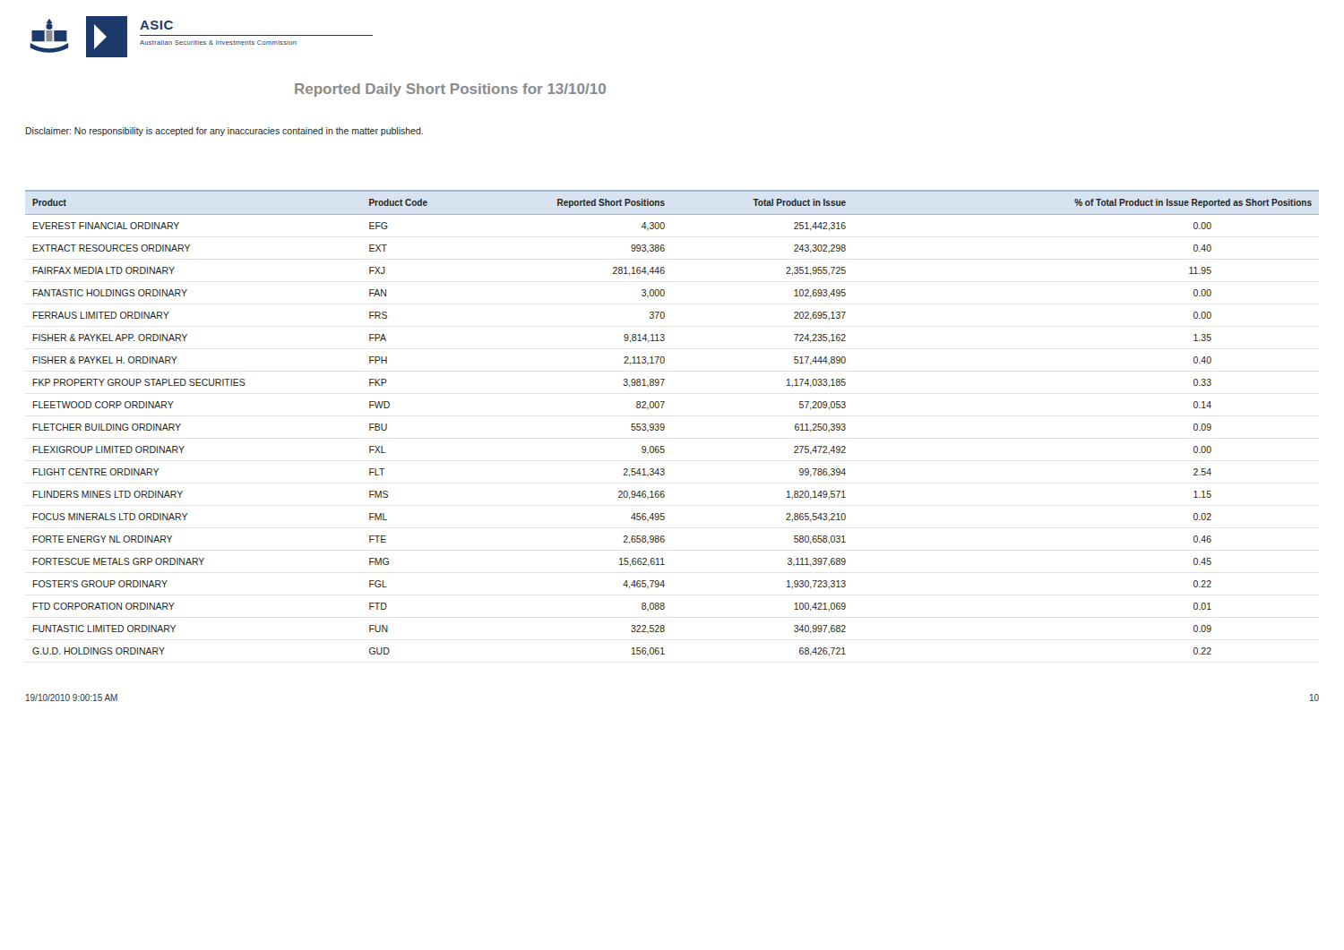ASIC
Australian Securities & Investments Commission
Reported Daily Short Positions for 13/10/10
Disclaimer: No responsibility is accepted for any inaccuracies contained in the matter published.
| Product | Product Code | Reported Short Positions | Total Product in Issue | % of Total Product in Issue Reported as Short Positions |
| --- | --- | --- | --- | --- |
| EVEREST FINANCIAL ORDINARY | EFG | 4,300 | 251,442,316 | 0.00 |
| EXTRACT RESOURCES ORDINARY | EXT | 993,386 | 243,302,298 | 0.40 |
| FAIRFAX MEDIA LTD ORDINARY | FXJ | 281,164,446 | 2,351,955,725 | 11.95 |
| FANTASTIC HOLDINGS ORDINARY | FAN | 3,000 | 102,693,495 | 0.00 |
| FERRAUS LIMITED ORDINARY | FRS | 370 | 202,695,137 | 0.00 |
| FISHER & PAYKEL APP. ORDINARY | FPA | 9,814,113 | 724,235,162 | 1.35 |
| FISHER & PAYKEL H. ORDINARY | FPH | 2,113,170 | 517,444,890 | 0.40 |
| FKP PROPERTY GROUP STAPLED SECURITIES | FKP | 3,981,897 | 1,174,033,185 | 0.33 |
| FLEETWOOD CORP ORDINARY | FWD | 82,007 | 57,209,053 | 0.14 |
| FLETCHER BUILDING ORDINARY | FBU | 553,939 | 611,250,393 | 0.09 |
| FLEXIGROUP LIMITED ORDINARY | FXL | 9,065 | 275,472,492 | 0.00 |
| FLIGHT CENTRE ORDINARY | FLT | 2,541,343 | 99,786,394 | 2.54 |
| FLINDERS MINES LTD ORDINARY | FMS | 20,946,166 | 1,820,149,571 | 1.15 |
| FOCUS MINERALS LTD ORDINARY | FML | 456,495 | 2,865,543,210 | 0.02 |
| FORTE ENERGY NL ORDINARY | FTE | 2,658,986 | 580,658,031 | 0.46 |
| FORTESCUE METALS GRP ORDINARY | FMG | 15,662,611 | 3,111,397,689 | 0.45 |
| FOSTER'S GROUP ORDINARY | FGL | 4,465,794 | 1,930,723,313 | 0.22 |
| FTD CORPORATION ORDINARY | FTD | 8,088 | 100,421,069 | 0.01 |
| FUNTASTIC LIMITED ORDINARY | FUN | 322,528 | 340,997,682 | 0.09 |
| G.U.D. HOLDINGS ORDINARY | GUD | 156,061 | 68,426,721 | 0.22 |
19/10/2010 9:00:15 AM 10